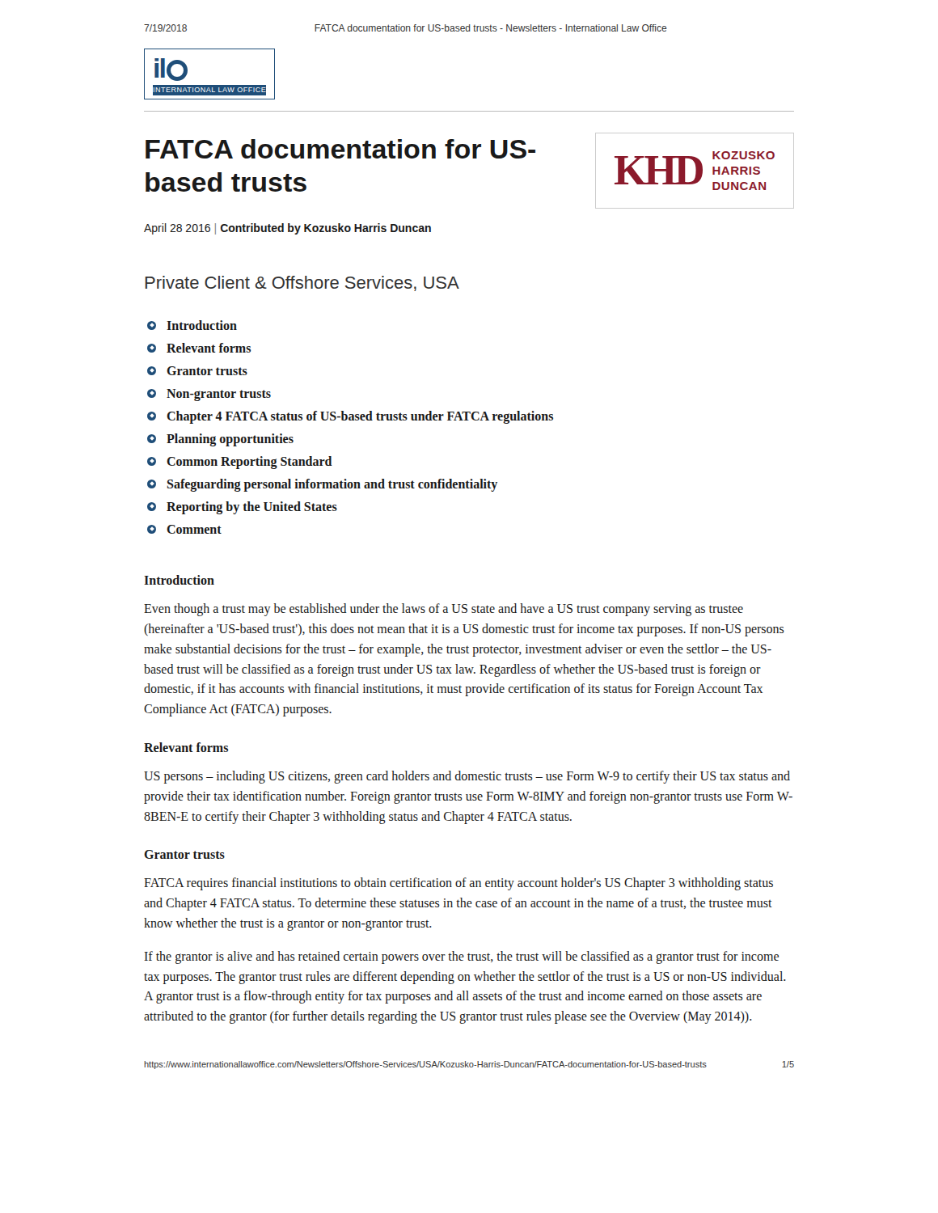7/19/2018 FATCA documentation for US-based trusts - Newsletters - International Law Office
il
INTERNATIONAL LAW OFFICE
FATCA documentation for US-based trusts
KHD
KOZUSKO
HARRIS
DUNCAN
April 28 2016|Contributed by Kozusko Harris Duncan
Private Client & Offshore Services, USA
Introduction
Relevant forms
Grantor trusts
Non-grantor trusts
Chapter 4 FATCA status of US-based trusts under FATCA regulations
Planning opportunities
Common Reporting Standard
Safeguarding personal information and trust confidentiality
Reporting by the United States
Comment
Introduction
Even though a trust may be established under the laws of a US state and have a US trust company serving as trustee (hereinafter a 'US-based trust'), this does not mean that it is a US domestic trust for income tax purposes. If non-US persons make substantial decisions for the trust – for example, the trust protector, investment adviser or even the settlor – the US-based trust will be classified as a foreign trust under US tax law. Regardless of whether the US-based trust is foreign or domestic, if it has accounts with financial institutions, it must provide certification of its status for Foreign Account Tax Compliance Act (FATCA) purposes.
Relevant forms
US persons – including US citizens, green card holders and domestic trusts – use Form W-9 to certify their US tax status and provide their tax identification number. Foreign grantor trusts use Form W-8IMY and foreign non-grantor trusts use Form W-8BEN-E to certify their Chapter 3 withholding status and Chapter 4 FATCA status.
Grantor trusts
FATCA requires financial institutions to obtain certification of an entity account holder's US Chapter 3 withholding status and Chapter 4 FATCA status. To determine these statuses in the case of an account in the name of a trust, the trustee must know whether the trust is a grantor or non-grantor trust.
If the grantor is alive and has retained certain powers over the trust, the trust will be classified as a grantor trust for income tax purposes. The grantor trust rules are different depending on whether the settlor of the trust is a US or non-US individual. A grantor trust is a flow-through entity for tax purposes and all assets of the trust and income earned on those assets are attributed to the grantor (for further details regarding the US grantor trust rules please see the Overview (May 2014)).
https://www.internationallawoffice.com/Newsletters/Offshore-Services/USA/Kozusko-Harris-Duncan/FATCA-documentation-for-US-based-trusts 1/5